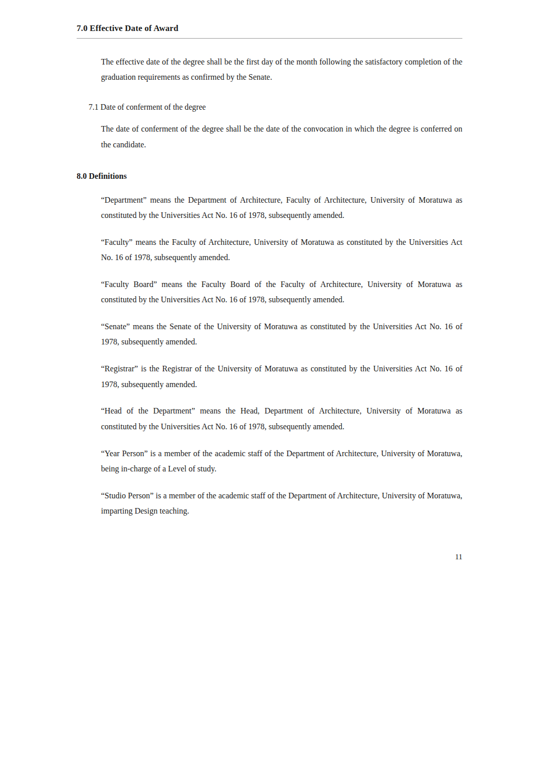7.0 Effective Date of Award
The effective date of the degree shall be the first day of the month following the satisfactory completion of the graduation requirements as confirmed by the Senate.
7.1 Date of conferment of the degree
The date of conferment of the degree shall be the date of the convocation in which the degree is conferred on the candidate.
8.0 Definitions
“Department” means the Department of Architecture, Faculty of Architecture, University of Moratuwa as constituted by the Universities Act No. 16 of 1978, subsequently amended.
“Faculty” means the Faculty of Architecture, University of Moratuwa as constituted by the Universities Act No. 16 of 1978, subsequently amended.
“Faculty Board” means the Faculty Board of the Faculty of Architecture, University of Moratuwa as constituted by the Universities Act No. 16 of 1978, subsequently amended.
“Senate” means the Senate of the University of Moratuwa as constituted by the Universities Act No. 16 of 1978, subsequently amended.
“Registrar” is the Registrar of the University of Moratuwa as constituted by the Universities Act No. 16 of 1978, subsequently amended.
“Head of the Department” means the Head, Department of Architecture, University of Moratuwa as constituted by the Universities Act No. 16 of 1978, subsequently amended.
“Year Person” is a member of the academic staff of the Department of Architecture, University of Moratuwa, being in-charge of a Level of study.
“Studio Person” is a member of the academic staff of the Department of Architecture, University of Moratuwa, imparting Design teaching.
11